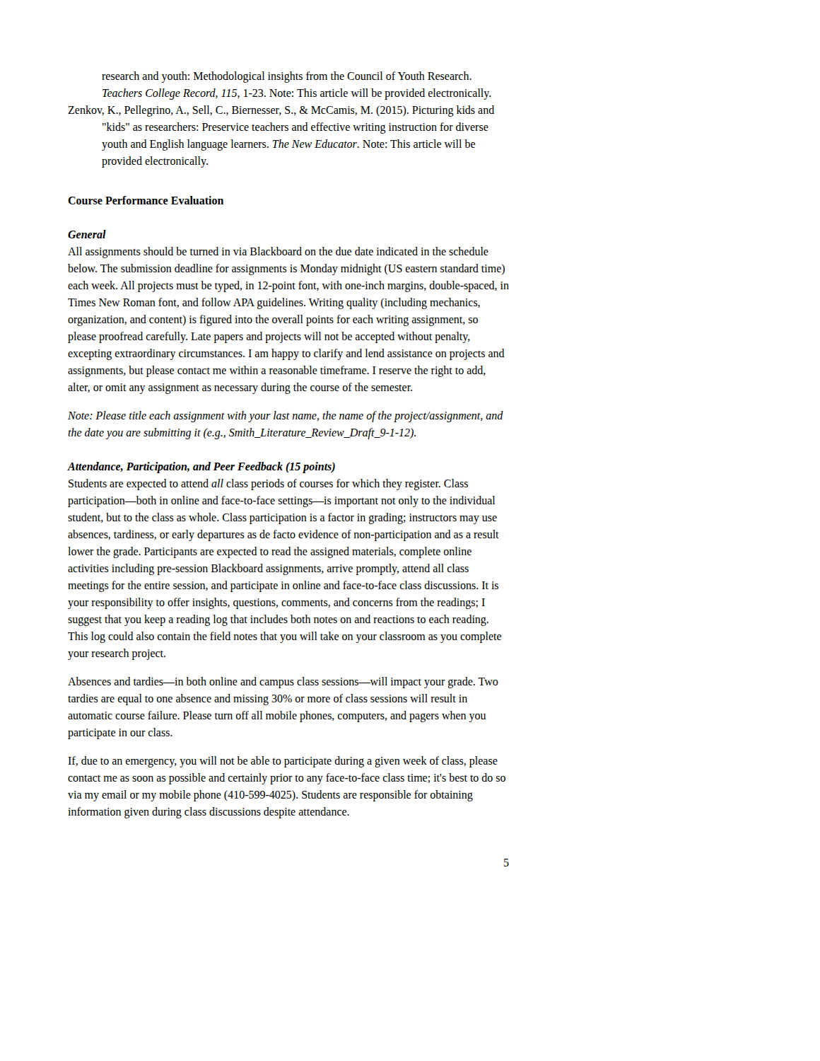research and youth: Methodological insights from the Council of Youth Research. Teachers College Record, 115, 1-23. Note: This article will be provided electronically.
Zenkov, K., Pellegrino, A., Sell, C., Biernesser, S., & McCamis, M. (2015). Picturing kids and "kids" as researchers: Preservice teachers and effective writing instruction for diverse youth and English language learners. The New Educator. Note: This article will be provided electronically.
Course Performance Evaluation
General
All assignments should be turned in via Blackboard on the due date indicated in the schedule below. The submission deadline for assignments is Monday midnight (US eastern standard time) each week. All projects must be typed, in 12-point font, with one-inch margins, double-spaced, in Times New Roman font, and follow APA guidelines. Writing quality (including mechanics, organization, and content) is figured into the overall points for each writing assignment, so please proofread carefully. Late papers and projects will not be accepted without penalty, excepting extraordinary circumstances. I am happy to clarify and lend assistance on projects and assignments, but please contact me within a reasonable timeframe. I reserve the right to add, alter, or omit any assignment as necessary during the course of the semester.
Note: Please title each assignment with your last name, the name of the project/assignment, and the date you are submitting it (e.g., Smith_Literature_Review_Draft_9-1-12).
Attendance, Participation, and Peer Feedback (15 points)
Students are expected to attend all class periods of courses for which they register. Class participation—both in online and face-to-face settings—is important not only to the individual student, but to the class as whole. Class participation is a factor in grading; instructors may use absences, tardiness, or early departures as de facto evidence of non-participation and as a result lower the grade. Participants are expected to read the assigned materials, complete online activities including pre-session Blackboard assignments, arrive promptly, attend all class meetings for the entire session, and participate in online and face-to-face class discussions. It is your responsibility to offer insights, questions, comments, and concerns from the readings; I suggest that you keep a reading log that includes both notes on and reactions to each reading. This log could also contain the field notes that you will take on your classroom as you complete your research project.
Absences and tardies—in both online and campus class sessions—will impact your grade. Two tardies are equal to one absence and missing 30% or more of class sessions will result in automatic course failure. Please turn off all mobile phones, computers, and pagers when you participate in our class.
If, due to an emergency, you will not be able to participate during a given week of class, please contact me as soon as possible and certainly prior to any face-to-face class time; it's best to do so via my email or my mobile phone (410-599-4025). Students are responsible for obtaining information given during class discussions despite attendance.
5